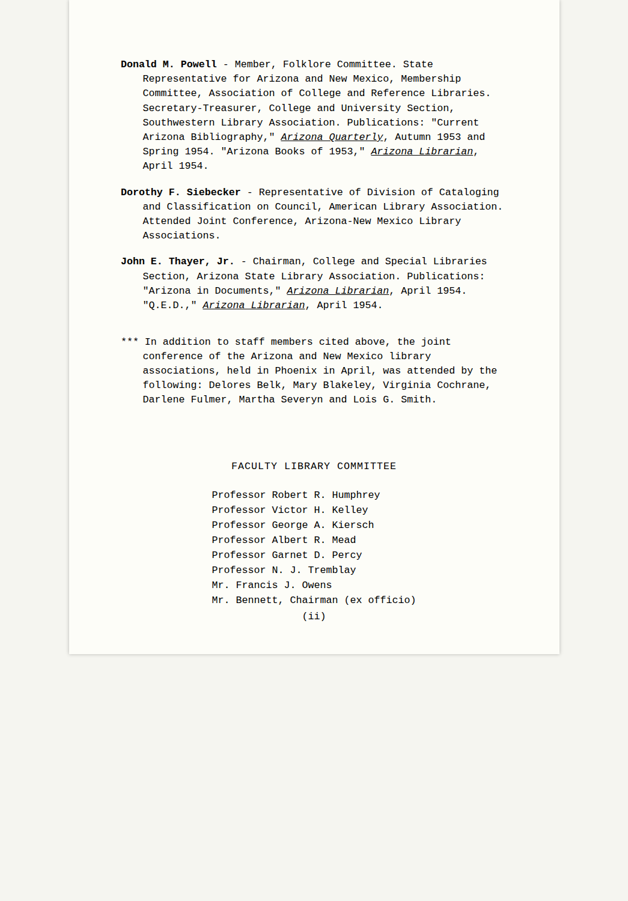Donald M. Powell - Member, Folklore Committee. State Representative for Arizona and New Mexico, Membership Committee, Association of College and Reference Libraries. Secretary-Treasurer, College and University Section, Southwestern Library Association. Publications: "Current Arizona Bibliography," Arizona Quarterly, Autumn 1953 and Spring 1954. "Arizona Books of 1953," Arizona Librarian, April 1954.
Dorothy F. Siebecker - Representative of Division of Cataloging and Classification on Council, American Library Association. Attended Joint Conference, Arizona-New Mexico Library Associations.
John E. Thayer, Jr. - Chairman, College and Special Libraries Section, Arizona State Library Association. Publications: "Arizona in Documents," Arizona Librarian, April 1954. "Q.E.D.," Arizona Librarian, April 1954.
*** In addition to staff members cited above, the joint conference of the Arizona and New Mexico library associations, held in Phoenix in April, was attended by the following: Delores Belk, Mary Blakeley, Virginia Cochrane, Darlene Fulmer, Martha Severyn and Lois G. Smith.
FACULTY LIBRARY COMMITTEE
Professor Robert R. Humphrey
Professor Victor H. Kelley
Professor George A. Kiersch
Professor Albert R. Mead
Professor Garnet D. Percy
Professor N. J. Tremblay
Mr. Francis J. Owens
Mr. Bennett, Chairman (ex officio)
(ii)